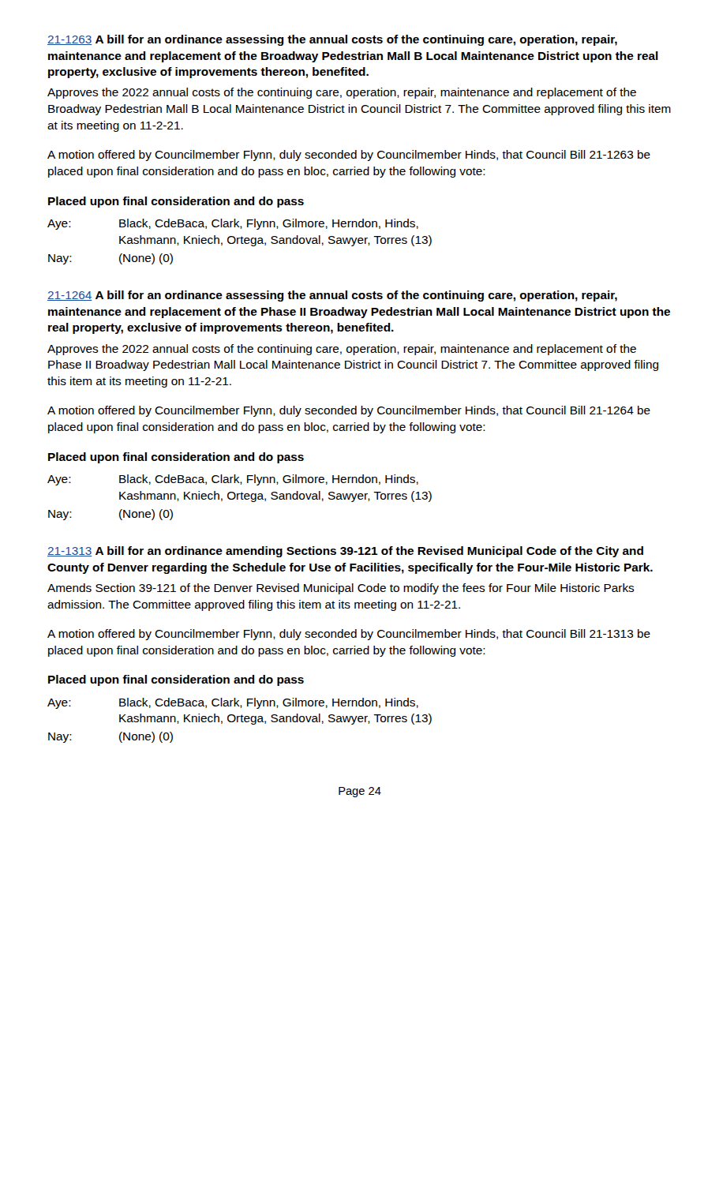21-1263 A bill for an ordinance assessing the annual costs of the continuing care, operation, repair, maintenance and replacement of the Broadway Pedestrian Mall B Local Maintenance District upon the real property, exclusive of improvements thereon, benefited.
Approves the 2022 annual costs of the continuing care, operation, repair, maintenance and replacement of the Broadway Pedestrian Mall B Local Maintenance District in Council District 7. The Committee approved filing this item at its meeting on 11-2-21.
A motion offered by Councilmember Flynn, duly seconded by Councilmember Hinds, that Council Bill 21-1263 be placed upon final consideration and do pass en bloc, carried by the following vote:
Placed upon final consideration and do pass
| Aye: | Black, CdeBaca, Clark, Flynn, Gilmore, Herndon, Hinds, Kashmann, Kniech, Ortega, Sandoval, Sawyer, Torres (13) |
| Nay: | (None) (0) |
21-1264 A bill for an ordinance assessing the annual costs of the continuing care, operation, repair, maintenance and replacement of the Phase II Broadway Pedestrian Mall Local Maintenance District upon the real property, exclusive of improvements thereon, benefited.
Approves the 2022 annual costs of the continuing care, operation, repair, maintenance and replacement of the Phase II Broadway Pedestrian Mall Local Maintenance District in Council District 7. The Committee approved filing this item at its meeting on 11-2-21.
A motion offered by Councilmember Flynn, duly seconded by Councilmember Hinds, that Council Bill 21-1264 be placed upon final consideration and do pass en bloc, carried by the following vote:
Placed upon final consideration and do pass
| Aye: | Black, CdeBaca, Clark, Flynn, Gilmore, Herndon, Hinds, Kashmann, Kniech, Ortega, Sandoval, Sawyer, Torres (13) |
| Nay: | (None) (0) |
21-1313 A bill for an ordinance amending Sections 39-121 of the Revised Municipal Code of the City and County of Denver regarding the Schedule for Use of Facilities, specifically for the Four-Mile Historic Park.
Amends Section 39-121 of the Denver Revised Municipal Code to modify the fees for Four Mile Historic Parks admission. The Committee approved filing this item at its meeting on 11-2-21.
A motion offered by Councilmember Flynn, duly seconded by Councilmember Hinds, that Council Bill 21-1313 be placed upon final consideration and do pass en bloc, carried by the following vote:
Placed upon final consideration and do pass
| Aye: | Black, CdeBaca, Clark, Flynn, Gilmore, Herndon, Hinds, Kashmann, Kniech, Ortega, Sandoval, Sawyer, Torres (13) |
| Nay: | (None) (0) |
Page 24